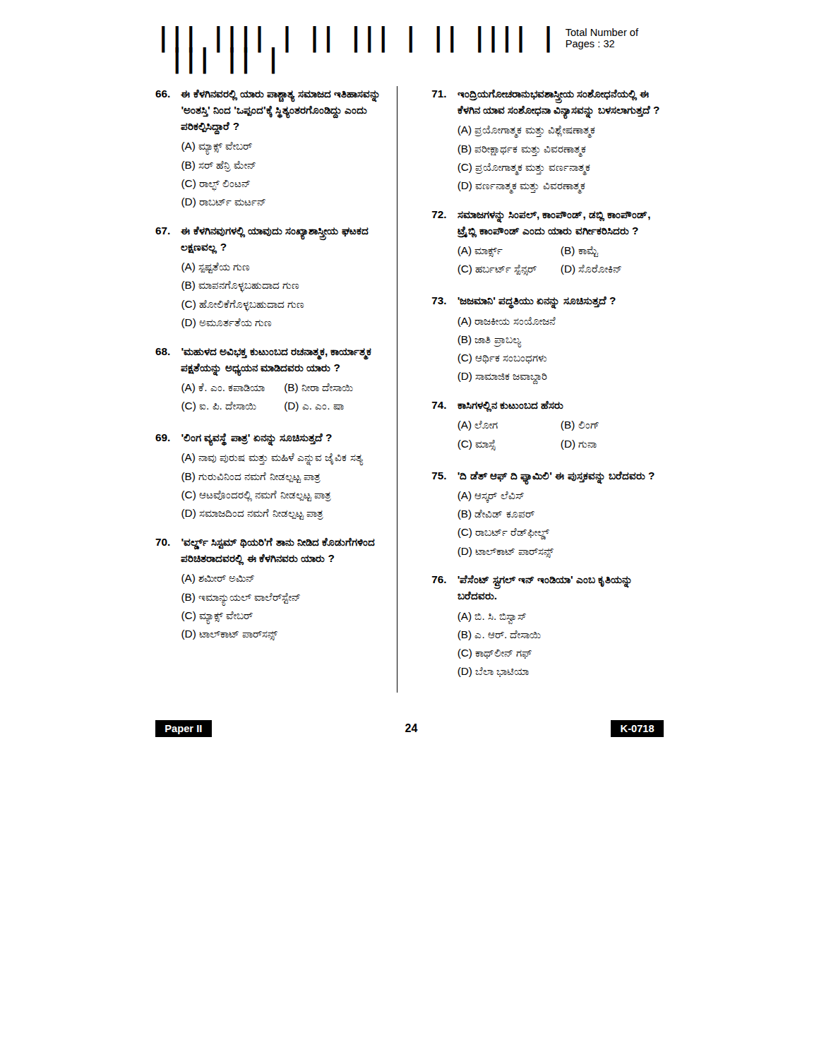||| |||| | || ||| | || |||| | ||| || |
Total Number of Pages : 32
66.
ಈ ಕೆಳಗಿನವರಲ್ಲಿ ಯಾರು ಪಾಶ್ಚಾತ್ಯ ಸಮಾಜದ ಇತಿಹಾಸವನ್ನು 'ಅಂತಸ್ತಿ' ನಿಂದ 'ಒಪ್ಪಂದ'ಕ್ಕೆ ಸ್ಥಿತ್ಯಂತರಗೊಂಡಿದ್ದು ಎಂದು ಪರಿಕಲ್ಪಿಸಿದ್ದಾರೆ ?
(A) ಮ್ಯಾಕ್ಸ್ ವೇಬರ್
(B) ಸರ್ ಹೆನ್ರಿ ಮೇನ್
(C) ರಾಲ್ಫ್ ಲಿಂಟನ್
(D) ರಾಬರ್ಟ್ ಮರ್ಟನ್
67.
ಈ ಕೆಳಗಿನವುಗಳಲ್ಲಿ ಯಾವುದು ಸಂಖ್ಯಾಶಾಸ್ತ್ರೀಯ ಘಟಕದ ಲಕ್ಷಣವಲ್ಲ ?
(A) ಸ್ಪಷ್ಟತೆಯ ಗುಣ
(B) ಮಾಪನಗೊಳ್ಳಬಹುದಾದ ಗುಣ
(C) ಹೋಲಿಕೆಗೊಳ್ಳಬಹುದಾದ ಗುಣ
(D) ಅಮೂರ್ತತೆಯ ಗುಣ
68.
'ಮಹುಳದ ಅವಿಭಕ್ತ ಕುಟುಂಬದ ರಚನಾತ್ಮಕ, ಕಾರ್ಯಾತ್ಮಕ ಪಕ್ಷತೆಯನ್ನು ಅಧ್ಯಯನ ಮಾಡಿದವರು ಯಾರು ?
(A) ಕೆ. ಎಂ. ಕಪಾಡಿಯಾ
(B) ನೀರಾ ದೇಸಾಯಿ
(C) ಐ. ಪಿ. ದೇಸಾಯಿ
(D) ಎ. ಎಂ. ಷಾ
69.
'ಲಿಂಗ ವ್ಯವಸ್ಥೆ ಪಾತ್ರ' ಏನನ್ನು ಸೂಚಿಸುತ್ತದೆ ?
(A) ನಾವು ಪುರುಷ ಮತ್ತು ಮಹಿಳೆ ಎನ್ನುವ ಜೈವಿಕ ಸತ್ಯ
(B) ಗುರುವಿನಿಂದ ನಮಗೆ ನೀಡಲ್ಪಟ್ಟ ಪಾತ್ರ
(C) ಆಟವೊಂದರಲ್ಲಿ ನಮಗೆ ನೀಡಲ್ಪಟ್ಟ ಪಾತ್ರ
(D) ಸಮಾಜದಿಂದ ನಮಗೆ ನೀಡಲ್ಪಟ್ಟ ಪಾತ್ರ
70.
'ವರ್ಲ್ಡ್ ಸಿಸ್ಟಮ್ ಥಿಯರಿ'ಗೆ ತಾನು ನೀಡಿದ ಕೊಡುಗೆಗಳಿಂದ ಪರಿಚಿತರಾದವರಲ್ಲಿ ಈ ಕೆಳಗಿನವರು ಯಾರು ?
(A) ಶಮೀರ್ ಅಮಿನ್
(B) ಇಮಾನ್ಯುಯಲ್ ವಾಲೆರ್‌ಸ್ಟೇನ್
(C) ಮ್ಯಾಕ್ಸ್ ವೇಬರ್
(D) ಟಾಲ್‌ಕಾಟ್ ಪಾರ್‌ಸನ್ಸ್
71.
ಇಂದ್ರಿಯಗೋಚರಾನುಭವಶಾಸ್ತ್ರೀಯ ಸಂಶೋಧನೆಯಲ್ಲಿ ಈ ಕೆಳಗಿನ ಯಾವ ಸಂಶೋಧನಾ ವಿನ್ಯಾಸವನ್ನು ಬಳಸಲಾಗುತ್ತದೆ ?
(A) ಪ್ರಯೋಗಾತ್ಮಕ ಮತ್ತು ವಿಶ್ಲೇಷಣಾತ್ಮಕ
(B) ಪರೀಕ್ಷಾರ್ಥಕ ಮತ್ತು ವಿವರಣಾತ್ಮಕ
(C) ಪ್ರಯೋಗಾತ್ಮಕ ಮತ್ತು ವರ್ಣನಾತ್ಮಕ
(D) ವರ್ಣನಾತ್ಮಕ ಮತ್ತು ವಿವರಣಾತ್ಮಕ
72.
ಸಮಾಜಗಳನ್ನು ಸಿಂಪಲ್, ಕಾಂಪೌಂಡ್, ಡಬ್ಲಿ ಕಾಂಪೌಂಡ್, ಟ್ರೈಬ್ಲಿ ಕಾಂಪೌಂಡ್ ಎಂದು ಯಾರು ವರ್ಗೀಕರಿಸಿದರು ?
(A) ಮಾರ್ಕ್ಸ್
(B) ಕಾಮ್ಟೆ
(C) ಹರ್ಬರ್ಟ್ ಸ್ಪೆನ್ಸರ್
(D) ಸೊರೋಕಿನ್
73.
'ಜಜಮಾನಿ' ಪದ್ಧತಿಯು ಏನನ್ನು ಸೂಚಿಸುತ್ತದೆ ?
(A) ರಾಜಕೀಯ ಸಂಯೋಜನೆ
(B) ಜಾತಿ ಪ್ರಾಬಲ್ಯ
(C) ಆರ್ಥಿಕ ಸಂಬಂಧಗಳು
(D) ಸಾಮಾಜಿಕ ಜವಾಬ್ದಾರಿ
74.
ಕಾಸಿಗಳಲ್ಲಿನ ಕುಟುಂಬದ ಹೆಸರು
(A) ಲೋಗ
(B) ಲಿಂಗ್
(C) ಮಾಸ್ಸೆ
(D) ಗುನಾ
75.
'ದಿ ಡೆತ್ ಆಫ್ ದಿ ಫ್ಯಾಮಿಲಿ' ಈ ಪುಸ್ತಕವನ್ನು ಬರೆದವರು ?
(A) ಆಸ್ಕರ್ ಲೆವಿಸ್
(B) ಡೇವಿಡ್ ಕೂಪರ್
(C) ರಾಬರ್ಟ್ ರೆಡ್‌ಫೀಲ್ಡ್
(D) ಟಾಲ್‌ಕಾಟ್ ಪಾರ್‌ಸನ್ಸ್
76.
'ಪೆಸೆಂಟ್ ಸ್ಟ್ರಗಲ್ ಇನ್ ಇಂಡಿಯಾ' ಎಂಬ ಕೃತಿಯನ್ನು ಬರೆದವರು.
(A) ಬಿ. ಸಿ. ಬಿಸ್ವಾಸ್
(B) ಎ. ಆರ್. ದೇಸಾಯಿ
(C) ಕಾಥ್‌ಲೀನ್ ಗಫ್
(D) ಬೆಲಾ ಭಾಟಿಯಾ
Paper II
24
K-0718